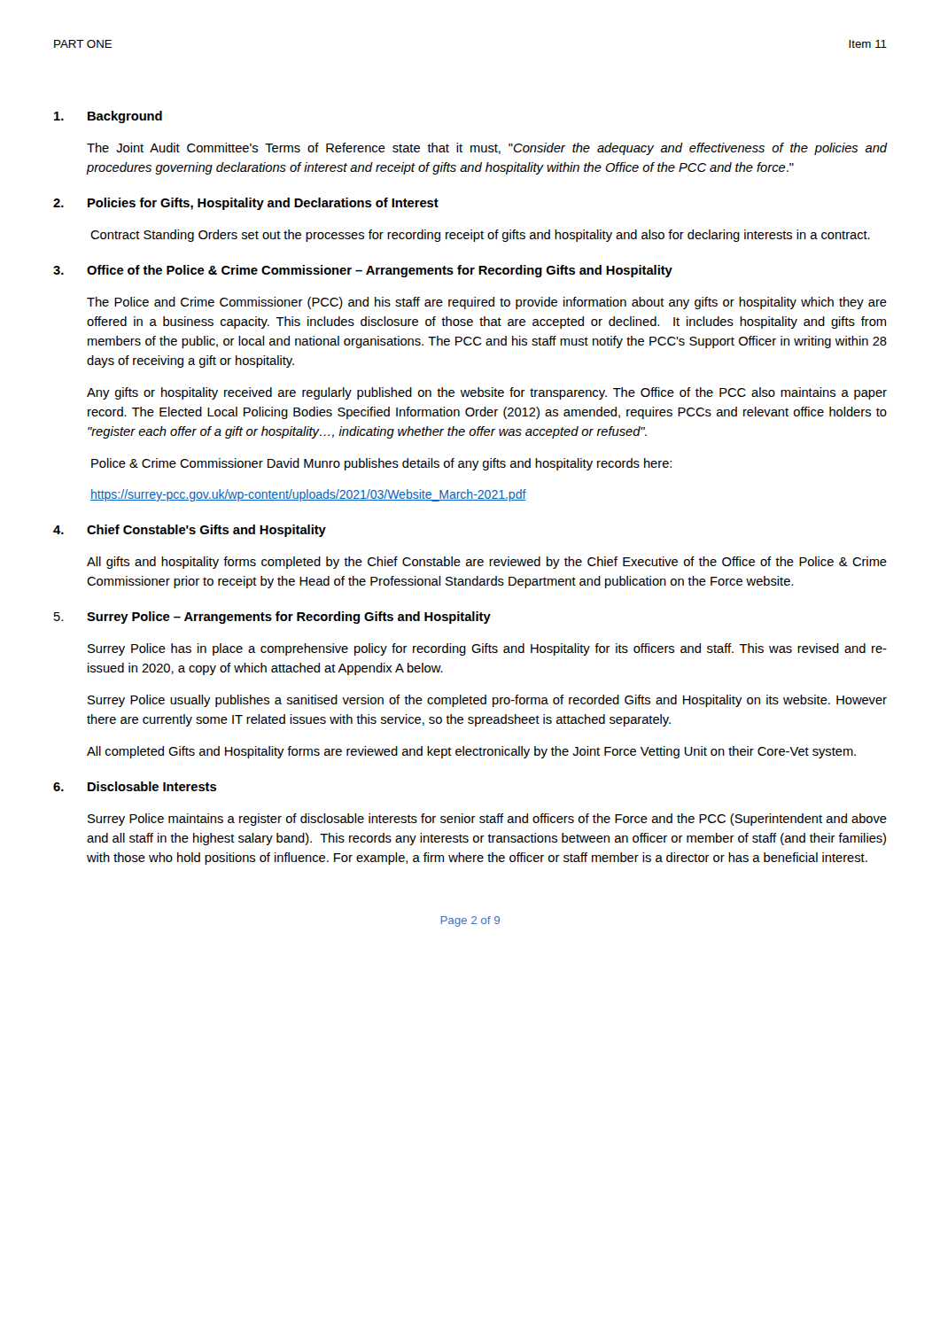PART ONE
Item 11
Background
The Joint Audit Committee's Terms of Reference state that it must, "Consider the adequacy and effectiveness of the policies and procedures governing declarations of interest and receipt of gifts and hospitality within the Office of the PCC and the force."
Policies for Gifts, Hospitality and Declarations of Interest
Contract Standing Orders set out the processes for recording receipt of gifts and hospitality and also for declaring interests in a contract.
Office of the Police & Crime Commissioner – Arrangements for Recording Gifts and Hospitality
The Police and Crime Commissioner (PCC) and his staff are required to provide information about any gifts or hospitality which they are offered in a business capacity. This includes disclosure of those that are accepted or declined. It includes hospitality and gifts from members of the public, or local and national organisations. The PCC and his staff must notify the PCC's Support Officer in writing within 28 days of receiving a gift or hospitality.
Any gifts or hospitality received are regularly published on the website for transparency. The Office of the PCC also maintains a paper record. The Elected Local Policing Bodies Specified Information Order (2012) as amended, requires PCCs and relevant office holders to "register each offer of a gift or hospitality…, indicating whether the offer was accepted or refused".
Police & Crime Commissioner David Munro publishes details of any gifts and hospitality records here:
https://surrey-pcc.gov.uk/wp-content/uploads/2021/03/Website_March-2021.pdf
Chief Constable's Gifts and Hospitality
All gifts and hospitality forms completed by the Chief Constable are reviewed by the Chief Executive of the Office of the Police & Crime Commissioner prior to receipt by the Head of the Professional Standards Department and publication on the Force website.
Surrey Police – Arrangements for Recording Gifts and Hospitality
Surrey Police has in place a comprehensive policy for recording Gifts and Hospitality for its officers and staff. This was revised and re-issued in 2020, a copy of which attached at Appendix A below.
Surrey Police usually publishes a sanitised version of the completed pro-forma of recorded Gifts and Hospitality on its website. However there are currently some IT related issues with this service, so the spreadsheet is attached separately.
All completed Gifts and Hospitality forms are reviewed and kept electronically by the Joint Force Vetting Unit on their Core-Vet system.
Disclosable Interests
Surrey Police maintains a register of disclosable interests for senior staff and officers of the Force and the PCC (Superintendent and above and all staff in the highest salary band). This records any interests or transactions between an officer or member of staff (and their families) with those who hold positions of influence. For example, a firm where the officer or staff member is a director or has a beneficial interest.
Page 2 of 9